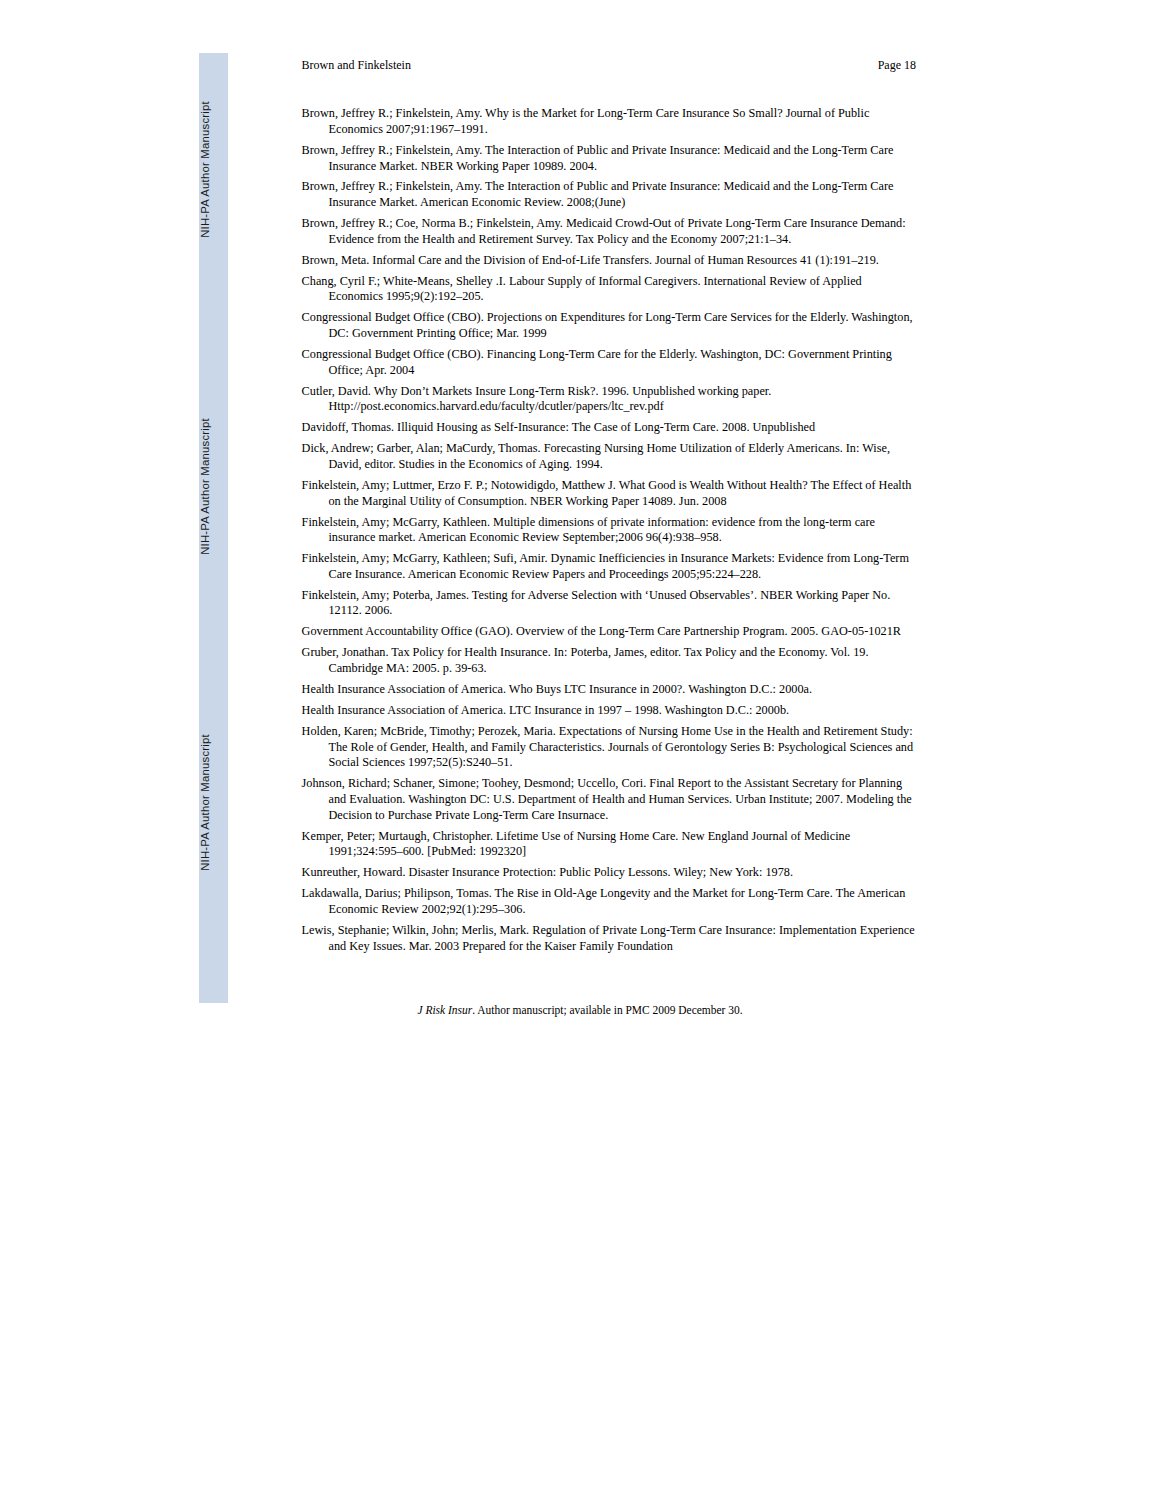NIH-PA Author Manuscript
NIH-PA Author Manuscript
NIH-PA Author Manuscript
Brown and Finkelstein
Page 18
Brown, Jeffrey R.; Finkelstein, Amy. Why is the Market for Long-Term Care Insurance So Small? Journal of Public Economics 2007;91:1967–1991.
Brown, Jeffrey R.; Finkelstein, Amy. The Interaction of Public and Private Insurance: Medicaid and the Long-Term Care Insurance Market. NBER Working Paper 10989. 2004.
Brown, Jeffrey R.; Finkelstein, Amy. The Interaction of Public and Private Insurance: Medicaid and the Long-Term Care Insurance Market. American Economic Review. 2008;(June)
Brown, Jeffrey R.; Coe, Norma B.; Finkelstein, Amy. Medicaid Crowd-Out of Private Long-Term Care Insurance Demand: Evidence from the Health and Retirement Survey. Tax Policy and the Economy 2007;21:1–34.
Brown, Meta. Informal Care and the Division of End-of-Life Transfers. Journal of Human Resources 41 (1):191–219.
Chang, Cyril F.; White-Means, Shelley .I. Labour Supply of Informal Caregivers. International Review of Applied Economics 1995;9(2):192–205.
Congressional Budget Office (CBO). Projections on Expenditures for Long-Term Care Services for the Elderly. Washington, DC: Government Printing Office; Mar. 1999
Congressional Budget Office (CBO). Financing Long-Term Care for the Elderly. Washington, DC: Government Printing Office; Apr. 2004
Cutler, David. Why Don’t Markets Insure Long-Term Risk?. 1996. Unpublished working paper. Http://post.economics.harvard.edu/faculty/dcutler/papers/ltc_rev.pdf
Davidoff, Thomas. Illiquid Housing as Self-Insurance: The Case of Long-Term Care. 2008. Unpublished
Dick, Andrew; Garber, Alan; MaCurdy, Thomas. Forecasting Nursing Home Utilization of Elderly Americans. In: Wise, David, editor. Studies in the Economics of Aging. 1994.
Finkelstein, Amy; Luttmer, Erzo F. P.; Notowidigdo, Matthew J. What Good is Wealth Without Health? The Effect of Health on the Marginal Utility of Consumption. NBER Working Paper 14089. Jun. 2008
Finkelstein, Amy; McGarry, Kathleen. Multiple dimensions of private information: evidence from the long-term care insurance market. American Economic Review September;2006 96(4):938–958.
Finkelstein, Amy; McGarry, Kathleen; Sufi, Amir. Dynamic Inefficiencies in Insurance Markets: Evidence from Long-Term Care Insurance. American Economic Review Papers and Proceedings 2005;95:224–228.
Finkelstein, Amy; Poterba, James. Testing for Adverse Selection with ‘Unused Observables’. NBER Working Paper No. 12112. 2006.
Government Accountability Office (GAO). Overview of the Long-Term Care Partnership Program. 2005. GAO-05-1021R
Gruber, Jonathan. Tax Policy for Health Insurance. In: Poterba, James, editor. Tax Policy and the Economy. Vol. 19. Cambridge MA: 2005. p. 39-63.
Health Insurance Association of America. Who Buys LTC Insurance in 2000?. Washington D.C.: 2000a.
Health Insurance Association of America. LTC Insurance in 1997 – 1998. Washington D.C.: 2000b.
Holden, Karen; McBride, Timothy; Perozek, Maria. Expectations of Nursing Home Use in the Health and Retirement Study: The Role of Gender, Health, and Family Characteristics. Journals of Gerontology Series B: Psychological Sciences and Social Sciences 1997;52(5):S240–51.
Johnson, Richard; Schaner, Simone; Toohey, Desmond; Uccello, Cori. Final Report to the Assistant Secretary for Planning and Evaluation. Washington DC: U.S. Department of Health and Human Services. Urban Institute; 2007. Modeling the Decision to Purchase Private Long-Term Care Insurnace.
Kemper, Peter; Murtaugh, Christopher. Lifetime Use of Nursing Home Care. New England Journal of Medicine 1991;324:595–600. [PubMed: 1992320]
Kunreuther, Howard. Disaster Insurance Protection: Public Policy Lessons. Wiley; New York: 1978.
Lakdawalla, Darius; Philipson, Tomas. The Rise in Old-Age Longevity and the Market for Long-Term Care. The American Economic Review 2002;92(1):295–306.
Lewis, Stephanie; Wilkin, John; Merlis, Mark. Regulation of Private Long-Term Care Insurance: Implementation Experience and Key Issues. Mar. 2003 Prepared for the Kaiser Family Foundation
J Risk Insur. Author manuscript; available in PMC 2009 December 30.